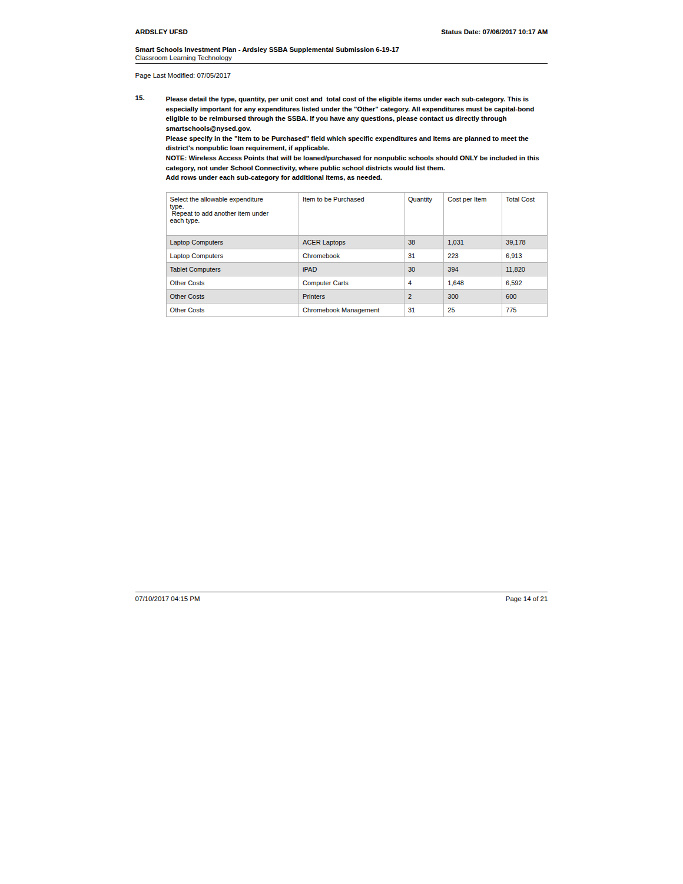ARDSLEY UFSD
Status Date: 07/06/2017 10:17 AM
Smart Schools Investment Plan - Ardsley SSBA Supplemental Submission 6-19-17
Classroom Learning Technology
Page Last Modified: 07/05/2017
15.
Please detail the type, quantity, per unit cost and total cost of the eligible items under each sub-category. This is especially important for any expenditures listed under the "Other" category. All expenditures must be capital-bond eligible to be reimbursed through the SSBA. If you have any questions, please contact us directly through smartschools@nysed.gov.
Please specify in the "Item to be Purchased" field which specific expenditures and items are planned to meet the district's nonpublic loan requirement, if applicable.
NOTE: Wireless Access Points that will be loaned/purchased for nonpublic schools should ONLY be included in this category, not under School Connectivity, where public school districts would list them.
Add rows under each sub-category for additional items, as needed.
| Select the allowable expenditure type. Repeat to add another item under each type. | Item to be Purchased | Quantity | Cost per Item | Total Cost |
| --- | --- | --- | --- | --- |
| Laptop Computers | ACER Laptops | 38 | 1,031 | 39,178 |
| Laptop Computers | Chromebook | 31 | 223 | 6,913 |
| Tablet Computers | iPAD | 30 | 394 | 11,820 |
| Other Costs | Computer Carts | 4 | 1,648 | 6,592 |
| Other Costs | Printers | 2 | 300 | 600 |
| Other Costs | Chromebook Management | 31 | 25 | 775 |
07/10/2017 04:15 PM
Page 14 of 21